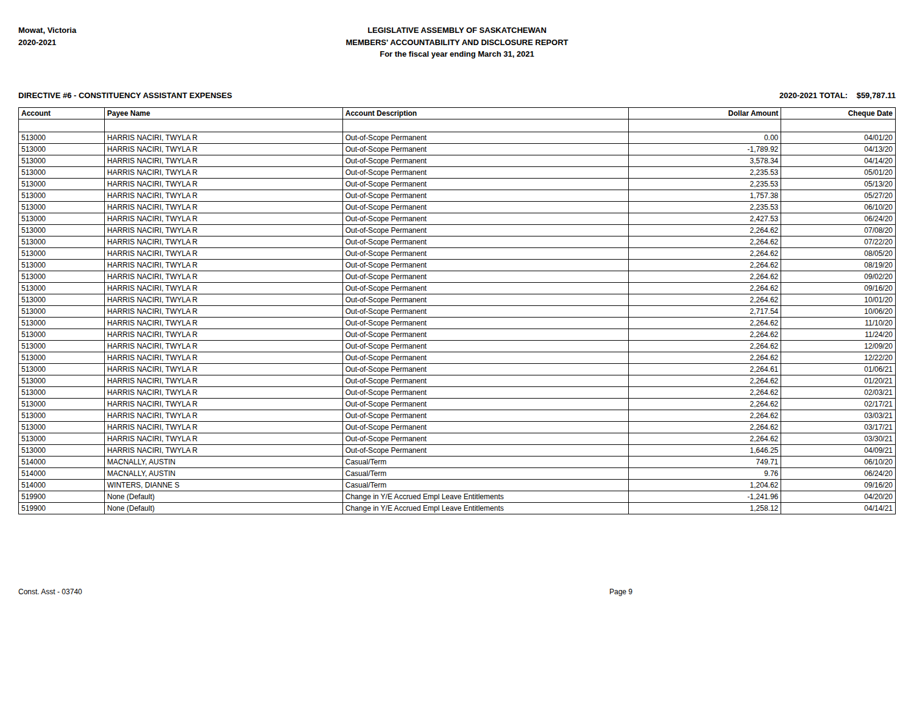Mowat, Victoria
2020-2021
LEGISLATIVE ASSEMBLY OF SASKATCHEWAN
MEMBERS' ACCOUNTABILITY AND DISCLOSURE REPORT
For the fiscal year ending March 31, 2021
DIRECTIVE #6 - CONSTITUENCY ASSISTANT EXPENSES 2020-2021 TOTAL: $59,787.11
| Account | Payee Name | Account Description | Dollar Amount | Cheque Date |
| --- | --- | --- | --- | --- |
| 513000 | HARRIS NACIRI, TWYLA R | Out-of-Scope Permanent | 0.00 | 04/01/20 |
| 513000 | HARRIS NACIRI, TWYLA R | Out-of-Scope Permanent | -1,789.92 | 04/13/20 |
| 513000 | HARRIS NACIRI, TWYLA R | Out-of-Scope Permanent | 3,578.34 | 04/14/20 |
| 513000 | HARRIS NACIRI, TWYLA R | Out-of-Scope Permanent | 2,235.53 | 05/01/20 |
| 513000 | HARRIS NACIRI, TWYLA R | Out-of-Scope Permanent | 2,235.53 | 05/13/20 |
| 513000 | HARRIS NACIRI, TWYLA R | Out-of-Scope Permanent | 1,757.38 | 05/27/20 |
| 513000 | HARRIS NACIRI, TWYLA R | Out-of-Scope Permanent | 2,235.53 | 06/10/20 |
| 513000 | HARRIS NACIRI, TWYLA R | Out-of-Scope Permanent | 2,427.53 | 06/24/20 |
| 513000 | HARRIS NACIRI, TWYLA R | Out-of-Scope Permanent | 2,264.62 | 07/08/20 |
| 513000 | HARRIS NACIRI, TWYLA R | Out-of-Scope Permanent | 2,264.62 | 07/22/20 |
| 513000 | HARRIS NACIRI, TWYLA R | Out-of-Scope Permanent | 2,264.62 | 08/05/20 |
| 513000 | HARRIS NACIRI, TWYLA R | Out-of-Scope Permanent | 2,264.62 | 08/19/20 |
| 513000 | HARRIS NACIRI, TWYLA R | Out-of-Scope Permanent | 2,264.62 | 09/02/20 |
| 513000 | HARRIS NACIRI, TWYLA R | Out-of-Scope Permanent | 2,264.62 | 09/16/20 |
| 513000 | HARRIS NACIRI, TWYLA R | Out-of-Scope Permanent | 2,264.62 | 10/01/20 |
| 513000 | HARRIS NACIRI, TWYLA R | Out-of-Scope Permanent | 2,717.54 | 10/06/20 |
| 513000 | HARRIS NACIRI, TWYLA R | Out-of-Scope Permanent | 2,264.62 | 11/10/20 |
| 513000 | HARRIS NACIRI, TWYLA R | Out-of-Scope Permanent | 2,264.62 | 11/24/20 |
| 513000 | HARRIS NACIRI, TWYLA R | Out-of-Scope Permanent | 2,264.62 | 12/09/20 |
| 513000 | HARRIS NACIRI, TWYLA R | Out-of-Scope Permanent | 2,264.62 | 12/22/20 |
| 513000 | HARRIS NACIRI, TWYLA R | Out-of-Scope Permanent | 2,264.61 | 01/06/21 |
| 513000 | HARRIS NACIRI, TWYLA R | Out-of-Scope Permanent | 2,264.62 | 01/20/21 |
| 513000 | HARRIS NACIRI, TWYLA R | Out-of-Scope Permanent | 2,264.62 | 02/03/21 |
| 513000 | HARRIS NACIRI, TWYLA R | Out-of-Scope Permanent | 2,264.62 | 02/17/21 |
| 513000 | HARRIS NACIRI, TWYLA R | Out-of-Scope Permanent | 2,264.62 | 03/03/21 |
| 513000 | HARRIS NACIRI, TWYLA R | Out-of-Scope Permanent | 2,264.62 | 03/17/21 |
| 513000 | HARRIS NACIRI, TWYLA R | Out-of-Scope Permanent | 2,264.62 | 03/30/21 |
| 513000 | HARRIS NACIRI, TWYLA R | Out-of-Scope Permanent | 1,646.25 | 04/09/21 |
| 514000 | MACNALLY, AUSTIN | Casual/Term | 749.71 | 06/10/20 |
| 514000 | MACNALLY, AUSTIN | Casual/Term | 9.76 | 06/24/20 |
| 514000 | WINTERS, DIANNE S | Casual/Term | 1,204.62 | 09/16/20 |
| 519900 | None (Default) | Change in Y/E Accrued Empl Leave Entitlements | -1,241.96 | 04/20/20 |
| 519900 | None (Default) | Change in Y/E Accrued Empl Leave Entitlements | 1,258.12 | 04/14/21 |
Const. Asst - 03740 Page 9